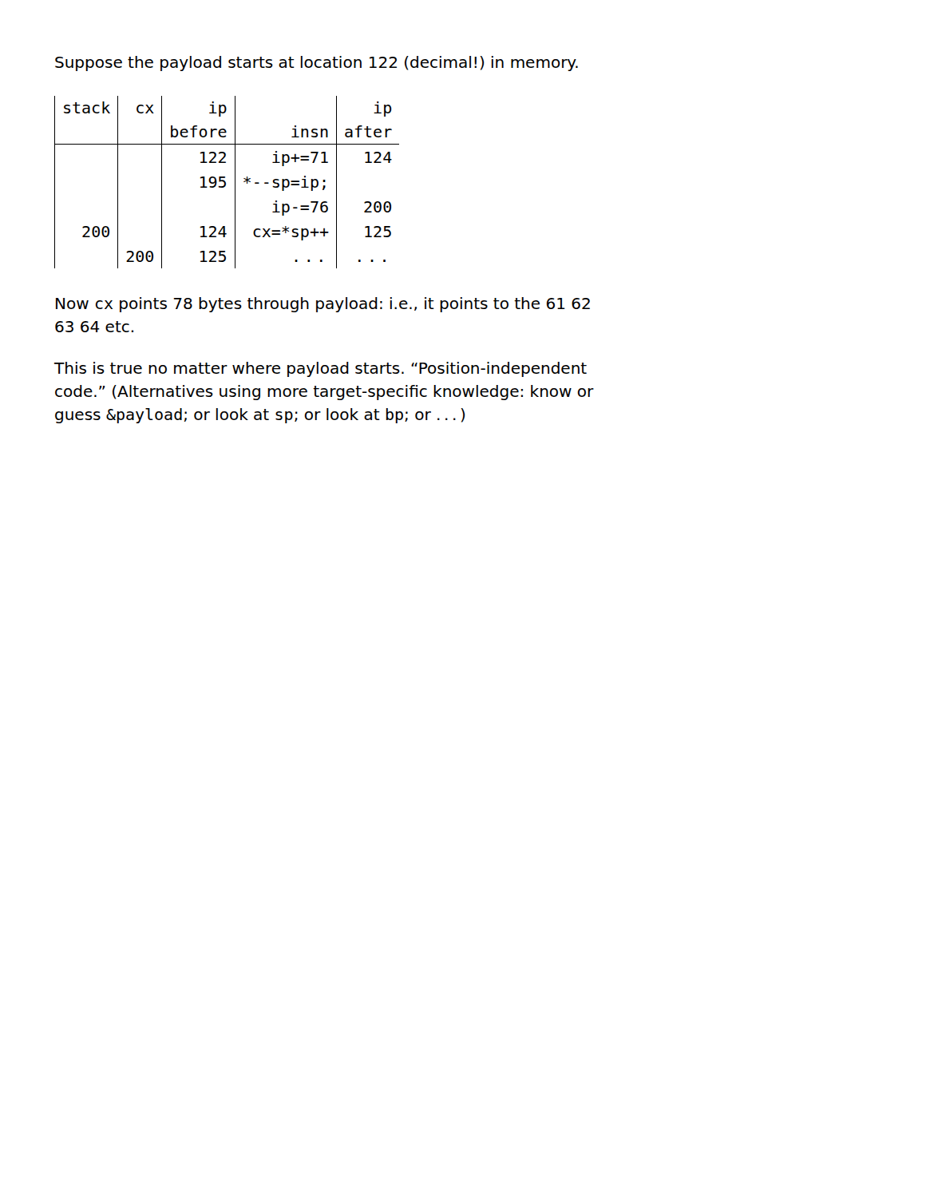Suppose the payload starts at location 122 (decimal!) in memory.
| stack | cx | ip | | ip |
| --- | --- | --- | --- | --- |
| | | before | insn | after |
| | | 122 | ip+=71 | 124 |
| | | 195 | *--sp=ip; | |
| | | | ip-=76 | 200 |
| 200 | | 124 | cx=*sp++ | 125 |
| | 200 | 125 | ... | ... |
Now cx points 78 bytes through payload: i.e., it points to the 61 62 63 64 etc.
This is true no matter where payload starts. “Position-independent code.” (Alternatives using more target-specific knowledge: know or guess &payload; or look at sp; or look at bp; or ...)